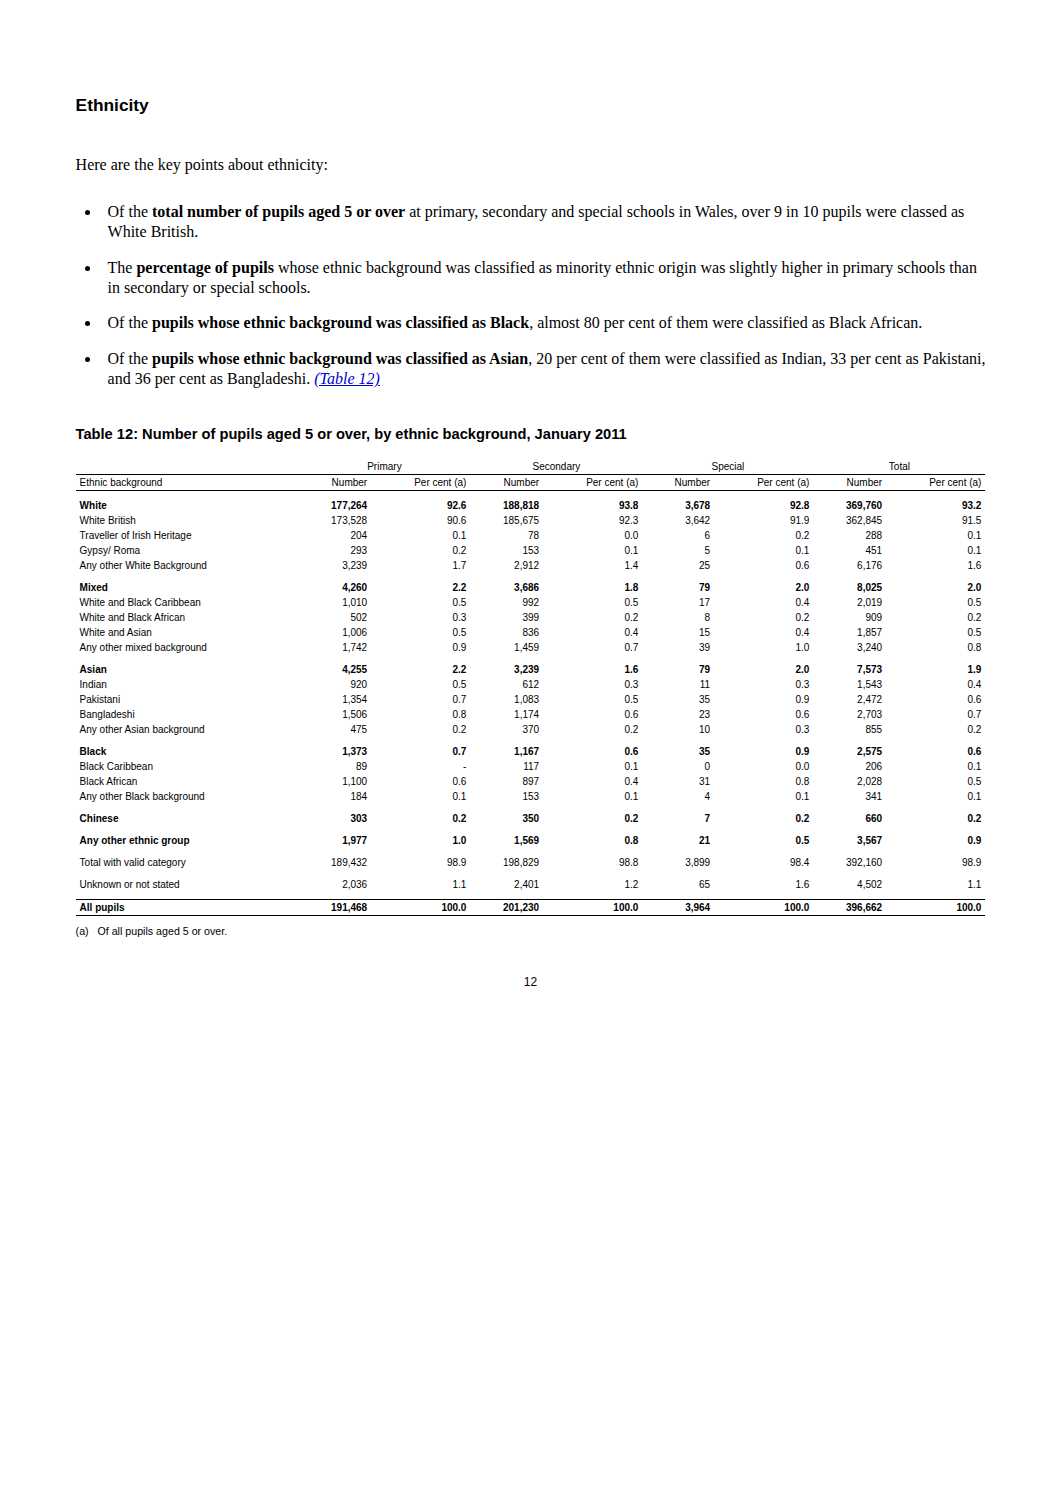Ethnicity
Here are the key points about ethnicity:
Of the total number of pupils aged 5 or over at primary, secondary and special schools in Wales, over 9 in 10 pupils were classed as White British.
The percentage of pupils whose ethnic background was classified as minority ethnic origin was slightly higher in primary schools than in secondary or special schools.
Of the pupils whose ethnic background was classified as Black, almost 80 per cent of them were classified as Black African.
Of the pupils whose ethnic background was classified as Asian, 20 per cent of them were classified as Indian, 33 per cent as Pakistani, and 36 per cent as Bangladeshi. (Table 12)
Table 12: Number of pupils aged 5 or over, by ethnic background, January 2011
| | Primary | Secondary | Special | Total |
| --- | --- | --- | --- | --- |
| Ethnic background | Number | Per cent (a) | Number | Per cent (a) | Number | Per cent (a) | Number | Per cent (a) |
| White | 177,264 | 92.6 | 188,818 | 93.8 | 3,678 | 92.8 | 369,760 | 93.2 |
| White British | 173,528 | 90.6 | 185,675 | 92.3 | 3,642 | 91.9 | 362,845 | 91.5 |
| Traveller of Irish Heritage | 204 | 0.1 | 78 | 0.0 | 6 | 0.2 | 288 | 0.1 |
| Gypsy/ Roma | 293 | 0.2 | 153 | 0.1 | 5 | 0.1 | 451 | 0.1 |
| Any other White Background | 3,239 | 1.7 | 2,912 | 1.4 | 25 | 0.6 | 6,176 | 1.6 |
| Mixed | 4,260 | 2.2 | 3,686 | 1.8 | 79 | 2.0 | 8,025 | 2.0 |
| White and Black Caribbean | 1,010 | 0.5 | 992 | 0.5 | 17 | 0.4 | 2,019 | 0.5 |
| White and Black African | 502 | 0.3 | 399 | 0.2 | 8 | 0.2 | 909 | 0.2 |
| White and Asian | 1,006 | 0.5 | 836 | 0.4 | 15 | 0.4 | 1,857 | 0.5 |
| Any other mixed background | 1,742 | 0.9 | 1,459 | 0.7 | 39 | 1.0 | 3,240 | 0.8 |
| Asian | 4,255 | 2.2 | 3,239 | 1.6 | 79 | 2.0 | 7,573 | 1.9 |
| Indian | 920 | 0.5 | 612 | 0.3 | 11 | 0.3 | 1,543 | 0.4 |
| Pakistani | 1,354 | 0.7 | 1,083 | 0.5 | 35 | 0.9 | 2,472 | 0.6 |
| Bangladeshi | 1,506 | 0.8 | 1,174 | 0.6 | 23 | 0.6 | 2,703 | 0.7 |
| Any other Asian background | 475 | 0.2 | 370 | 0.2 | 10 | 0.3 | 855 | 0.2 |
| Black | 1,373 | 0.7 | 1,167 | 0.6 | 35 | 0.9 | 2,575 | 0.6 |
| Black Caribbean | 89 | - | 117 | 0.1 | 0 | 0.0 | 206 | 0.1 |
| Black African | 1,100 | 0.6 | 897 | 0.4 | 31 | 0.8 | 2,028 | 0.5 |
| Any other Black background | 184 | 0.1 | 153 | 0.1 | 4 | 0.1 | 341 | 0.1 |
| Chinese | 303 | 0.2 | 350 | 0.2 | 7 | 0.2 | 660 | 0.2 |
| Any other ethnic group | 1,977 | 1.0 | 1,569 | 0.8 | 21 | 0.5 | 3,567 | 0.9 |
| Total with valid category | 189,432 | 98.9 | 198,829 | 98.8 | 3,899 | 98.4 | 392,160 | 98.9 |
| Unknown or not stated | 2,036 | 1.1 | 2,401 | 1.2 | 65 | 1.6 | 4,502 | 1.1 |
| All pupils | 191,468 | 100.0 | 201,230 | 100.0 | 3,964 | 100.0 | 396,662 | 100.0 |
(a) Of all pupils aged 5 or over.
12